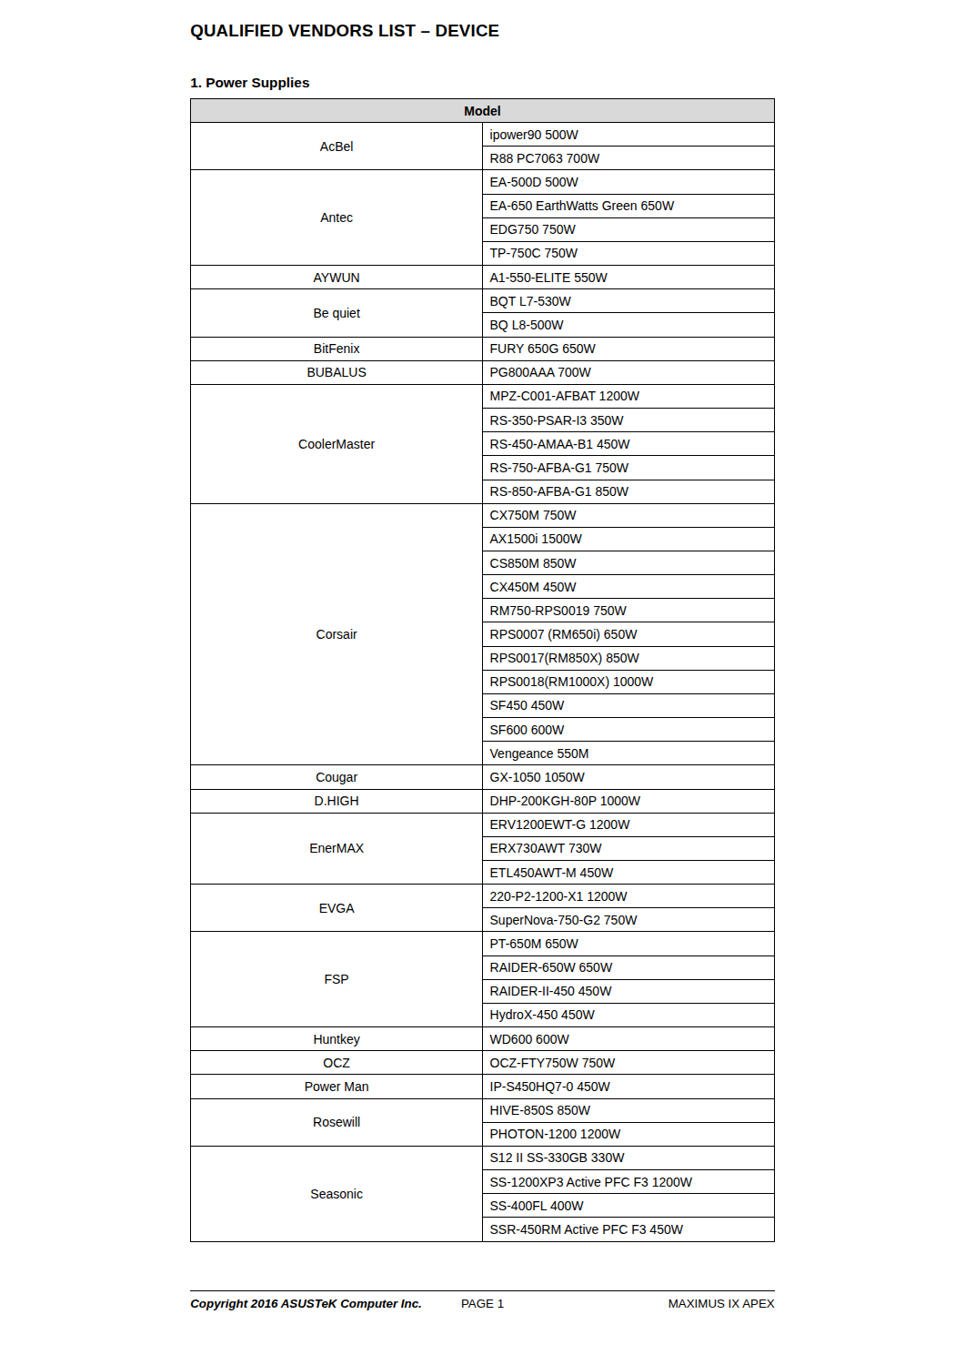QUALIFIED VENDORS LIST – DEVICE
1. Power Supplies
| Model |
| --- |
| AcBel | ipower90 500W |
| R88 PC7063 700W |
| Antec | EA-500D 500W |
| EA-650 EarthWatts Green 650W |
| EDG750 750W |
| TP-750C 750W |
| AYWUN | A1-550-ELITE 550W |
| Be quiet | BQT L7-530W |
| BQ L8-500W |
| BitFenix | FURY 650G 650W |
| BUBALUS | PG800AAA 700W |
| CoolerMaster | MPZ-C001-AFBAT 1200W |
| RS-350-PSAR-I3 350W |
| RS-450-AMAA-B1 450W |
| RS-750-AFBA-G1 750W |
| RS-850-AFBA-G1 850W |
| Corsair | CX750M 750W |
| AX1500i 1500W |
| CS850M 850W |
| CX450M 450W |
| RM750-RPS0019 750W |
| RPS0007 (RM650i) 650W |
| RPS0017(RM850X) 850W |
| RPS0018(RM1000X) 1000W |
| SF450 450W |
| SF600 600W |
| Vengeance 550M |
| Cougar | GX-1050 1050W |
| D.HIGH | DHP-200KGH-80P 1000W |
| EnerMAX | ERV1200EWT-G 1200W |
| ERX730AWT 730W |
| ETL450AWT-M 450W |
| EVGA | 220-P2-1200-X1 1200W |
| SuperNova-750-G2 750W |
| FSP | PT-650M 650W |
| RAIDER-650W 650W |
| RAIDER-II-450 450W |
| HydroX-450 450W |
| Huntkey | WD600 600W |
| OCZ | OCZ-FTY750W 750W |
| Power Man | IP-S450HQ7-0 450W |
| Rosewill | HIVE-850S 850W |
| PHOTON-1200 1200W |
| Seasonic | S12 II SS-330GB 330W |
| SS-1200XP3 Active PFC F3 1200W |
| SS-400FL 400W |
| SSR-450RM Active PFC F3 450W |
Copyright 2016 ASUSTeK Computer Inc. PAGE 1 MAXIMUS IX APEX